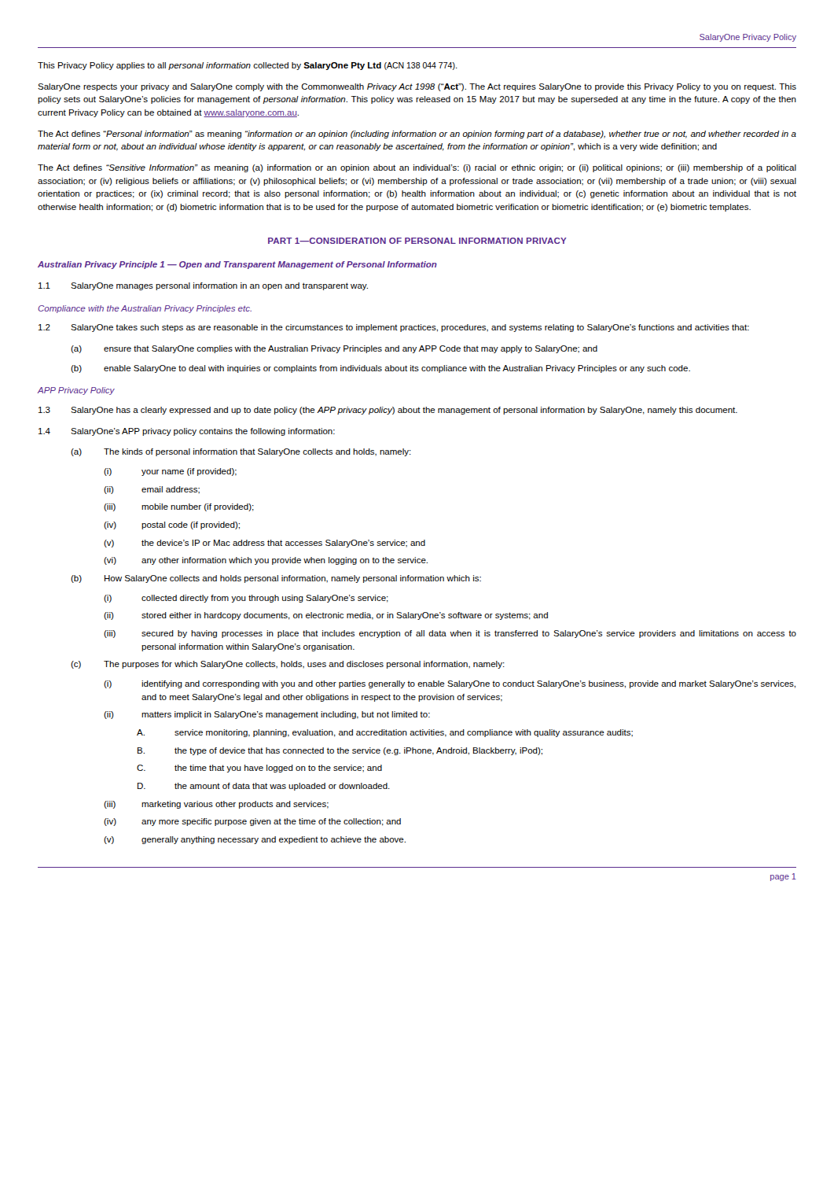SalaryOne Privacy Policy
This Privacy Policy applies to all personal information collected by SalaryOne Pty Ltd (ACN 138 044 774).
SalaryOne respects your privacy and SalaryOne comply with the Commonwealth Privacy Act 1998 (“Act”). The Act requires SalaryOne to provide this Privacy Policy to you on request. This policy sets out SalaryOne’s policies for management of personal information. This policy was released on 15 May 2017 but may be superseded at any time in the future. A copy of the then current Privacy Policy can be obtained at www.salaryone.com.au.
The Act defines “Personal information” as meaning “information or an opinion (including information or an opinion forming part of a database), whether true or not, and whether recorded in a material form or not, about an individual whose identity is apparent, or can reasonably be ascertained, from the information or opinion”, which is a very wide definition; and
The Act defines “Sensitive Information” as meaning (a) information or an opinion about an individual’s: (i) racial or ethnic origin; or (ii) political opinions; or (iii) membership of a political association; or (iv) religious beliefs or affiliations; or (v) philosophical beliefs; or (vi) membership of a professional or trade association; or (vii) membership of a trade union; or (viii) sexual orientation or practices; or (ix) criminal record; that is also personal information; or (b) health information about an individual; or (c) genetic information about an individual that is not otherwise health information; or (d) biometric information that is to be used for the purpose of automated biometric verification or biometric identification; or (e) biometric templates.
PART 1—CONSIDERATION OF PERSONAL INFORMATION PRIVACY
Australian Privacy Principle 1 — Open and Transparent Management of Personal Information
1.1
SalaryOne manages personal information in an open and transparent way.
Compliance with the Australian Privacy Principles etc.
1.2
SalaryOne takes such steps as are reasonable in the circumstances to implement practices, procedures, and systems relating to SalaryOne’s functions and activities that:
(a)
ensure that SalaryOne complies with the Australian Privacy Principles and any APP Code that may apply to SalaryOne; and
(b)
enable SalaryOne to deal with inquiries or complaints from individuals about its compliance with the Australian Privacy Principles or any such code.
APP Privacy Policy
1.3
SalaryOne has a clearly expressed and up to date policy (the APP privacy policy) about the management of personal information by SalaryOne, namely this document.
1.4
SalaryOne’s APP privacy policy contains the following information:
(a)
The kinds of personal information that SalaryOne collects and holds, namely:
(i)
your name (if provided);
(ii)
email address;
(iii)
mobile number (if provided);
(iv)
postal code (if provided);
(v)
the device’s IP or Mac address that accesses SalaryOne’s service; and
(vi)
any other information which you provide when logging on to the service.
(b)
How SalaryOne collects and holds personal information, namely personal information which is:
(i)
collected directly from you through using SalaryOne’s service;
(ii)
stored either in hardcopy documents, on electronic media, or in SalaryOne’s software or systems; and
(iii)
secured by having processes in place that includes encryption of all data when it is transferred to SalaryOne’s service providers and limitations on access to personal information within SalaryOne’s organisation.
(c)
The purposes for which SalaryOne collects, holds, uses and discloses personal information, namely:
(i)
identifying and corresponding with you and other parties generally to enable SalaryOne to conduct SalaryOne’s business, provide and market SalaryOne’s services, and to meet SalaryOne’s legal and other obligations in respect to the provision of services;
(ii)
matters implicit in SalaryOne’s management including, but not limited to:
A.
service monitoring, planning, evaluation, and accreditation activities, and compliance with quality assurance audits;
B.
the type of device that has connected to the service (e.g. iPhone, Android, Blackberry, iPod);
C.
the time that you have logged on to the service; and
D.
the amount of data that was uploaded or downloaded.
(iii)
marketing various other products and services;
(iv)
any more specific purpose given at the time of the collection; and
(v)
generally anything necessary and expedient to achieve the above.
page 1